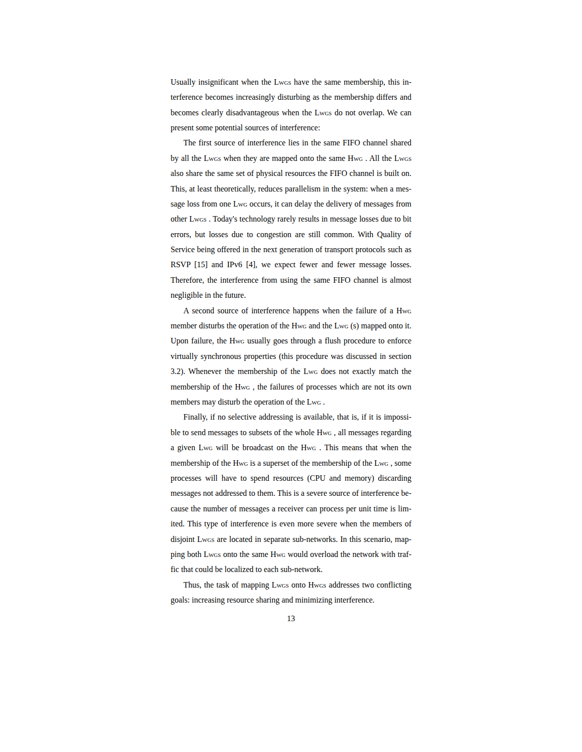Usually insignificant when the Lwgs have the same membership, this interference becomes increasingly disturbing as the membership differs and becomes clearly disadvantageous when the Lwgs do not overlap. We can present some potential sources of interference:
The first source of interference lies in the same FIFO channel shared by all the Lwgs when they are mapped onto the same Hwg . All the Lwgs also share the same set of physical resources the FIFO channel is built on. This, at least theoretically, reduces parallelism in the system: when a message loss from one Lwg occurs, it can delay the delivery of messages from other Lwgs . Today's technology rarely results in message losses due to bit errors, but losses due to congestion are still common. With Quality of Service being offered in the next generation of transport protocols such as RSVP [15] and IPv6 [4], we expect fewer and fewer message losses. Therefore, the interference from using the same FIFO channel is almost negligible in the future.
A second source of interference happens when the failure of a Hwg member disturbs the operation of the Hwg and the Lwg (s) mapped onto it. Upon failure, the Hwg usually goes through a flush procedure to enforce virtually synchronous properties (this procedure was discussed in section 3.2). Whenever the membership of the Lwg does not exactly match the membership of the Hwg , the failures of processes which are not its own members may disturb the operation of the Lwg .
Finally, if no selective addressing is available, that is, if it is impossible to send messages to subsets of the whole Hwg , all messages regarding a given Lwg will be broadcast on the Hwg . This means that when the membership of the Hwg is a superset of the membership of the Lwg , some processes will have to spend resources (CPU and memory) discarding messages not addressed to them. This is a severe source of interference because the number of messages a receiver can process per unit time is limited. This type of interference is even more severe when the members of disjoint Lwgs are located in separate sub-networks. In this scenario, mapping both Lwgs onto the same Hwg would overload the network with traffic that could be localized to each sub-network.
Thus, the task of mapping Lwgs onto Hwgs addresses two conflicting goals: increasing resource sharing and minimizing interference.
13